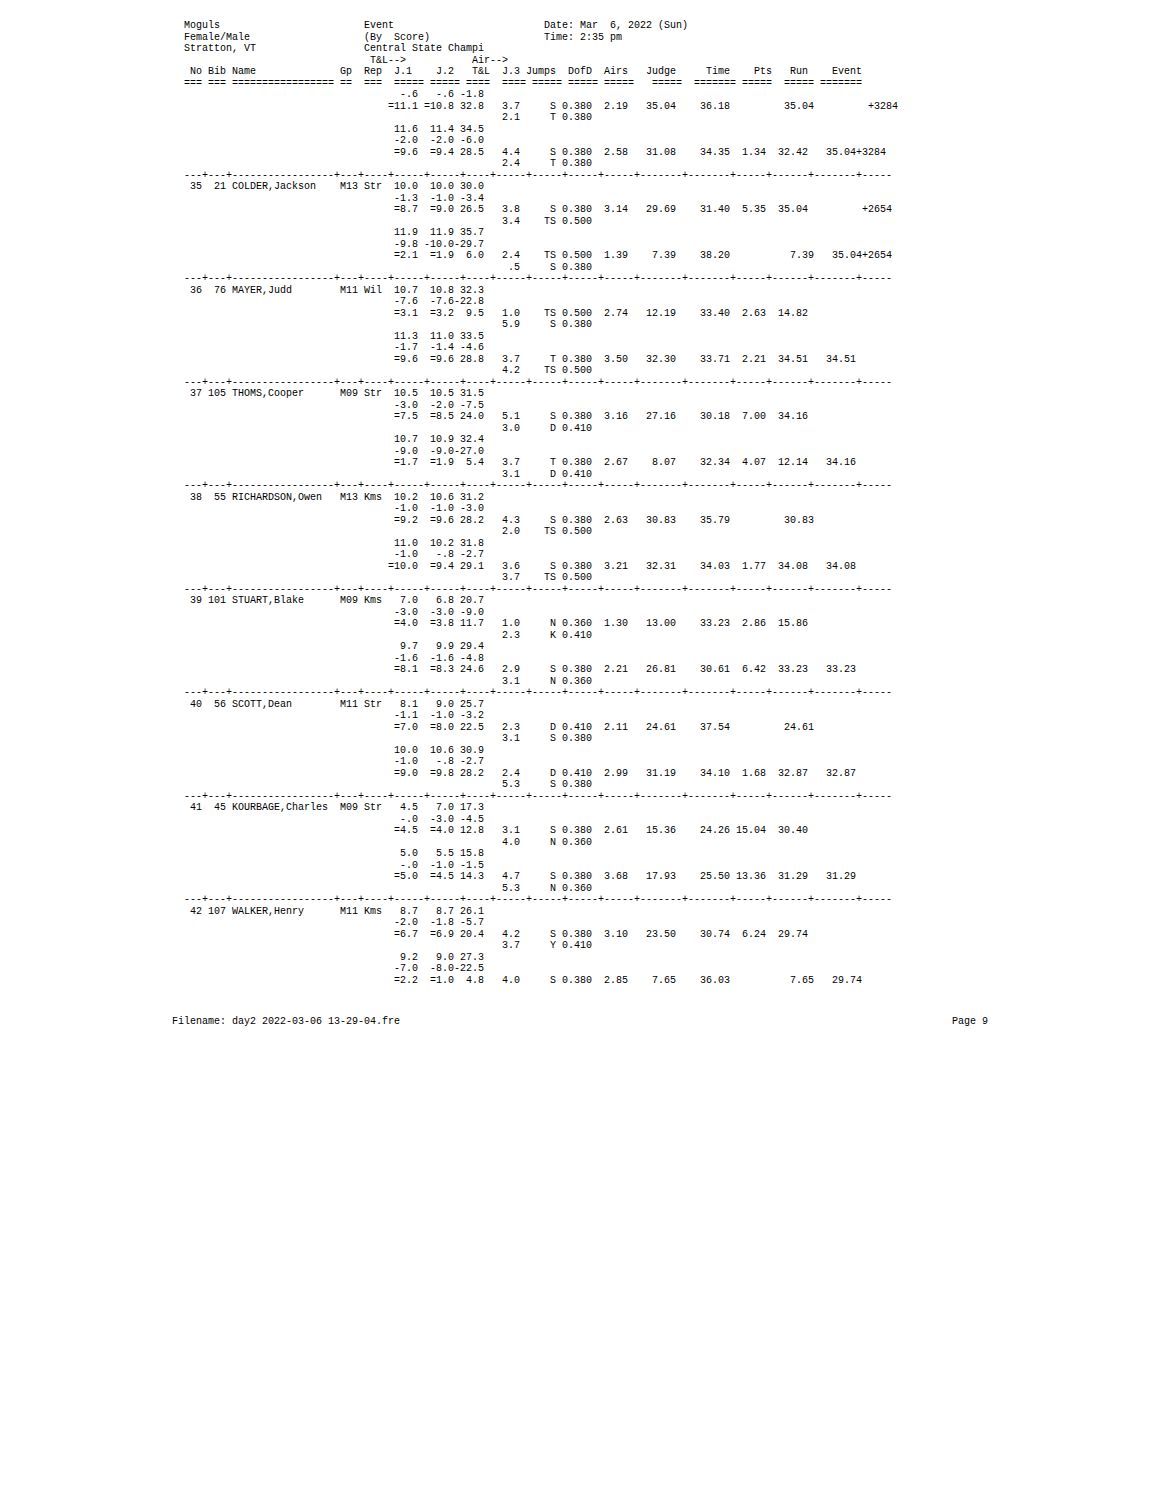Moguls                        Event                         Date: Mar  6, 2022 (Sun)
  Female/Male                   (By  Score)                   Time: 2:35 pm
  Stratton, VT                  Central State Champi
                                 T&L-->           Air-->
   No Bib Name              Gp  Rep  J.1    J.2   T&L  J.3 Jumps  DofD  Airs   Judge     Time    Pts   Run    Event
  === === ================= ==  ===  ===== ===== ====  ==== ===== ===== =====   =====  ======= =====  ===== =======
                                      -.6   -.6 -1.8
                                    =11.1 =10.8 32.8   3.7     S 0.380  2.19   35.04    36.18         35.04         +3284
                                                       2.1     T 0.380
                                     11.6  11.4 34.5
                                     -2.0  -2.0 -6.0
                                     =9.6  =9.4 28.5   4.4     S 0.380  2.58   31.08    34.35  1.34  32.42   35.04+3284
                                                       2.4     T 0.380
  ---+---+-----------------+---+----+-----+-----+----+-----+-----+-----+-----+-------+-------+-----+------+-------+-----
   35  21 COLDER,Jackson    M13 Str  10.0  10.0 30.0
                                     -1.3  -1.0 -3.4
                                     =8.7  =9.0 26.5   3.8     S 0.380  3.14   29.69    31.40  5.35  35.04         +2654
                                                       3.4    TS 0.500
                                     11.9  11.9 35.7
                                     -9.8 -10.0-29.7
                                     =2.1  =1.9  6.0   2.4    TS 0.500  1.39    7.39    38.20          7.39   35.04+2654
                                                        .5     S 0.380
  ---+---+-----------------+---+----+-----+-----+----+-----+-----+-----+-----+-------+-------+-----+------+-------+-----
   36  76 MAYER,Judd        M11 Wil  10.7  10.8 32.3
                                     -7.6  -7.6-22.8
                                     =3.1  =3.2  9.5   1.0    TS 0.500  2.74   12.19    33.40  2.63  14.82
                                                       5.9     S 0.380
                                     11.3  11.0 33.5
                                     -1.7  -1.4 -4.6
                                     =9.6  =9.6 28.8   3.7     T 0.380  3.50   32.30    33.71  2.21  34.51   34.51
                                                       4.2    TS 0.500
  ---+---+-----------------+---+----+-----+-----+----+-----+-----+-----+-----+-------+-------+-----+------+-------+-----
   37 105 THOMS,Cooper      M09 Str  10.5  10.5 31.5
                                     -3.0  -2.0 -7.5
                                     =7.5  =8.5 24.0   5.1     S 0.380  3.16   27.16    30.18  7.00  34.16
                                                       3.0     D 0.410
                                     10.7  10.9 32.4
                                     -9.0  -9.0-27.0
                                     =1.7  =1.9  5.4   3.7     T 0.380  2.67    8.07    32.34  4.07  12.14   34.16
                                                       3.1     D 0.410
  ---+---+-----------------+---+----+-----+-----+----+-----+-----+-----+-----+-------+-------+-----+------+-------+-----
   38  55 RICHARDSON,Owen   M13 Kms  10.2  10.6 31.2
                                     -1.0  -1.0 -3.0
                                     =9.2  =9.6 28.2   4.3     S 0.380  2.63   30.83    35.79         30.83
                                                       2.0    TS 0.500
                                     11.0  10.2 31.8
                                     -1.0   -.8 -2.7
                                    =10.0  =9.4 29.1   3.6     S 0.380  3.21   32.31    34.03  1.77  34.08   34.08
                                                       3.7    TS 0.500
  ---+---+-----------------+---+----+-----+-----+----+-----+-----+-----+-----+-------+-------+-----+------+-------+-----
   39 101 STUART,Blake      M09 Kms   7.0   6.8 20.7
                                     -3.0  -3.0 -9.0
                                     =4.0  =3.8 11.7   1.0     N 0.360  1.30   13.00    33.23  2.86  15.86
                                                       2.3     K 0.410
                                      9.7   9.9 29.4
                                     -1.6  -1.6 -4.8
                                     =8.1  =8.3 24.6   2.9     S 0.380  2.21   26.81    30.61  6.42  33.23   33.23
                                                       3.1     N 0.360
  ---+---+-----------------+---+----+-----+-----+----+-----+-----+-----+-----+-------+-------+-----+------+-------+-----
   40  56 SCOTT,Dean        M11 Str   8.1   9.0 25.7
                                     -1.1  -1.0 -3.2
                                     =7.0  =8.0 22.5   2.3     D 0.410  2.11   24.61    37.54         24.61
                                                       3.1     S 0.380
                                     10.0  10.6 30.9
                                     -1.0   -.8 -2.7
                                     =9.0  =9.8 28.2   2.4     D 0.410  2.99   31.19    34.10  1.68  32.87   32.87
                                                       5.3     S 0.380
  ---+---+-----------------+---+----+-----+-----+----+-----+-----+-----+-----+-------+-------+-----+------+-------+-----
   41  45 KOURBAGE,Charles  M09 Str   4.5   7.0 17.3
                                      -.0  -3.0 -4.5
                                     =4.5  =4.0 12.8   3.1     S 0.380  2.61   15.36    24.26 15.04  30.40
                                                       4.0     N 0.360
                                      5.0   5.5 15.8
                                      -.0  -1.0 -1.5
                                     =5.0  =4.5 14.3   4.7     S 0.380  3.68   17.93    25.50 13.36  31.29   31.29
                                                       5.3     N 0.360
  ---+---+-----------------+---+----+-----+-----+----+-----+-----+-----+-----+-------+-------+-----+------+-------+-----
   42 107 WALKER,Henry      M11 Kms   8.7   8.7 26.1
                                     -2.0  -1.8 -5.7
                                     =6.7  =6.9 20.4   4.2     S 0.380  3.10   23.50    30.74  6.24  29.74
                                                       3.7     Y 0.410
                                      9.2   9.0 27.3
                                     -7.0  -8.0-22.5
                                     =2.2  =1.0  4.8   4.0     S 0.380  2.85    7.65    36.03          7.65   29.74
Filename: day2 2022-03-06 13-29-04.fre Page 9